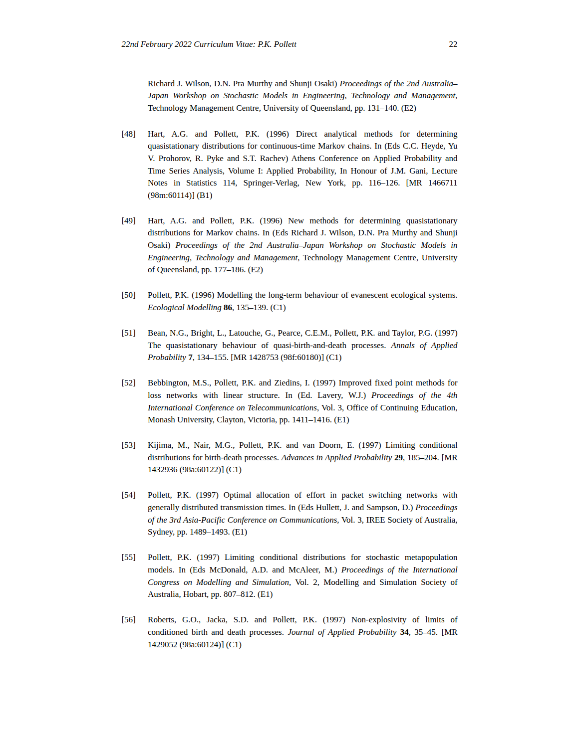22nd February 2022 Curriculum Vitae: P.K. Pollett 22
Richard J. Wilson, D.N. Pra Murthy and Shunji Osaki) Proceedings of the 2nd Australia–Japan Workshop on Stochastic Models in Engineering, Technology and Management, Technology Management Centre, University of Queensland, pp. 131–140. (E2)
[48] Hart, A.G. and Pollett, P.K. (1996) Direct analytical methods for determining quasistationary distributions for continuous-time Markov chains. In (Eds C.C. Heyde, Yu V. Prohorov, R. Pyke and S.T. Rachev) Athens Conference on Applied Probability and Time Series Analysis, Volume I: Applied Probability, In Honour of J.M. Gani, Lecture Notes in Statistics 114, Springer-Verlag, New York, pp. 116–126. [MR 1466711 (98m:60114)] (B1)
[49] Hart, A.G. and Pollett, P.K. (1996) New methods for determining quasistationary distributions for Markov chains. In (Eds Richard J. Wilson, D.N. Pra Murthy and Shunji Osaki) Proceedings of the 2nd Australia–Japan Workshop on Stochastic Models in Engineering, Technology and Management, Technology Management Centre, University of Queensland, pp. 177–186. (E2)
[50] Pollett, P.K. (1996) Modelling the long-term behaviour of evanescent ecological systems. Ecological Modelling 86, 135–139. (C1)
[51] Bean, N.G., Bright, L., Latouche, G., Pearce, C.E.M., Pollett, P.K. and Taylor, P.G. (1997) The quasistationary behaviour of quasi-birth-and-death processes. Annals of Applied Probability 7, 134–155. [MR 1428753 (98f:60180)] (C1)
[52] Bebbington, M.S., Pollett, P.K. and Ziedins, I. (1997) Improved fixed point methods for loss networks with linear structure. In (Ed. Lavery, W.J.) Proceedings of the 4th International Conference on Telecommunications, Vol. 3, Office of Continuing Education, Monash University, Clayton, Victoria, pp. 1411–1416. (E1)
[53] Kijima, M., Nair, M.G., Pollett, P.K. and van Doorn, E. (1997) Limiting conditional distributions for birth-death processes. Advances in Applied Probability 29, 185–204. [MR 1432936 (98a:60122)] (C1)
[54] Pollett, P.K. (1997) Optimal allocation of effort in packet switching networks with generally distributed transmission times. In (Eds Hullett, J. and Sampson, D.) Proceedings of the 3rd Asia-Pacific Conference on Communications, Vol. 3, IREE Society of Australia, Sydney, pp. 1489–1493. (E1)
[55] Pollett, P.K. (1997) Limiting conditional distributions for stochastic metapopulation models. In (Eds McDonald, A.D. and McAleer, M.) Proceedings of the International Congress on Modelling and Simulation, Vol. 2, Modelling and Simulation Society of Australia, Hobart, pp. 807–812. (E1)
[56] Roberts, G.O., Jacka, S.D. and Pollett, P.K. (1997) Non-explosivity of limits of conditioned birth and death processes. Journal of Applied Probability 34, 35–45. [MR 1429052 (98a:60124)] (C1)